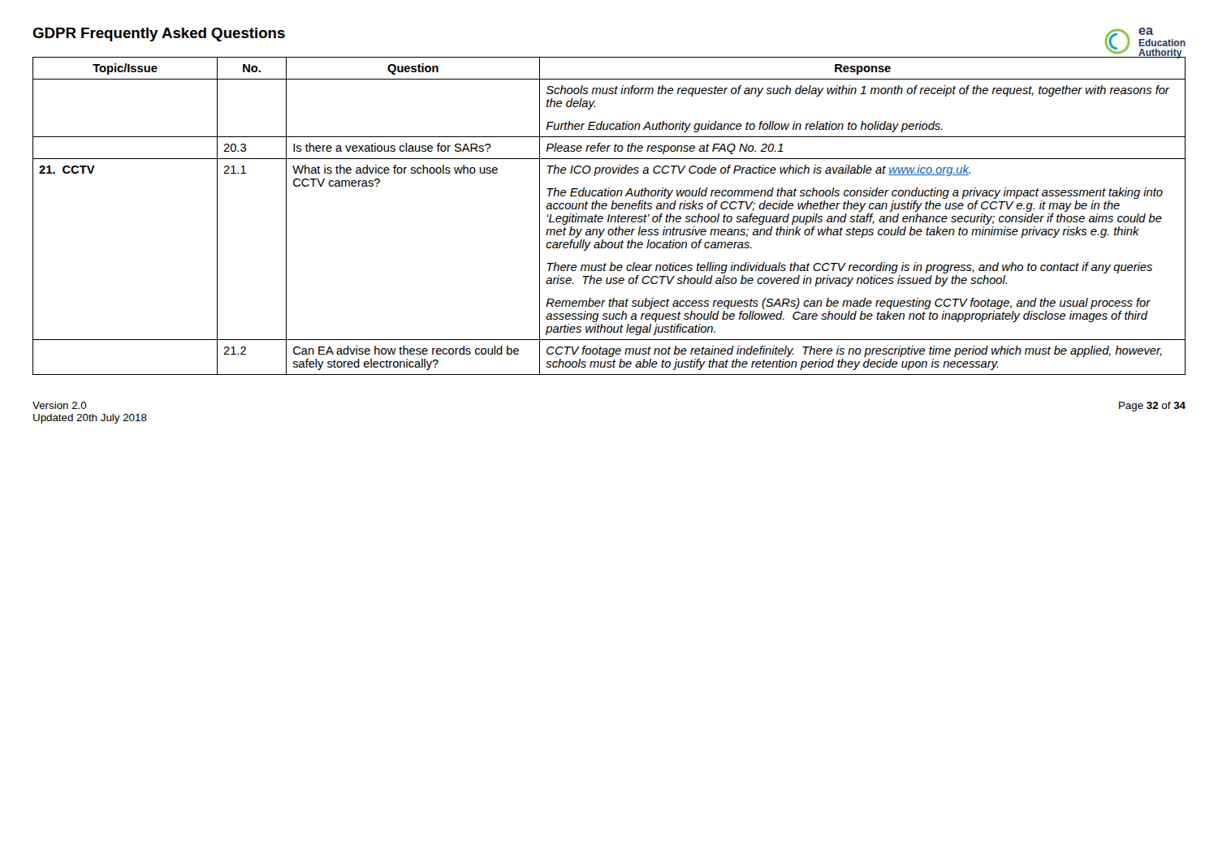ea Education Authority
GDPR Frequently Asked Questions
| Topic/Issue | No. | Question | Response |
| --- | --- | --- | --- |
| | | | Schools must inform the requester of any such delay within 1 month of receipt of the request, together with reasons for the delay. Further Education Authority guidance to follow in relation to holiday periods. |
| | 20.3 | Is there a vexatious clause for SARs? | Please refer to the response at FAQ No. 20.1 |
| 21. CCTV | 21.1 | What is the advice for schools who use CCTV cameras? | The ICO provides a CCTV Code of Practice which is available at www.ico.org.uk . The Education Authority would recommend that schools consider conducting a privacy impact assessment taking into account the benefits and risks of CCTV; decide whether they can justify the use of CCTV e.g. it may be in the ‘Legitimate Interest’ of the school to safeguard pupils and staff, and enhance security; consider if those aims could be met by any other less intrusive means; and think of what steps could be taken to minimise privacy risks e.g. think carefully about the location of cameras. There must be clear notices telling individuals that CCTV recording is in progress, and who to contact if any queries arise. The use of CCTV should also be covered in privacy notices issued by the school. Remember that subject access requests (SARs) can be made requesting CCTV footage, and the usual process for assessing such a request should be followed. Care should be taken not to inappropriately disclose images of third parties without legal justification. |
| | 21.2 | Can EA advise how these records could be safely stored electronically? | CCTV footage must not be retained indefinitely. There is no prescriptive time period which must be applied, however, schools must be able to justify that the retention period they decide upon is necessary. |
Version 2.0
Updated 20th July 2018
Page 32 of 34